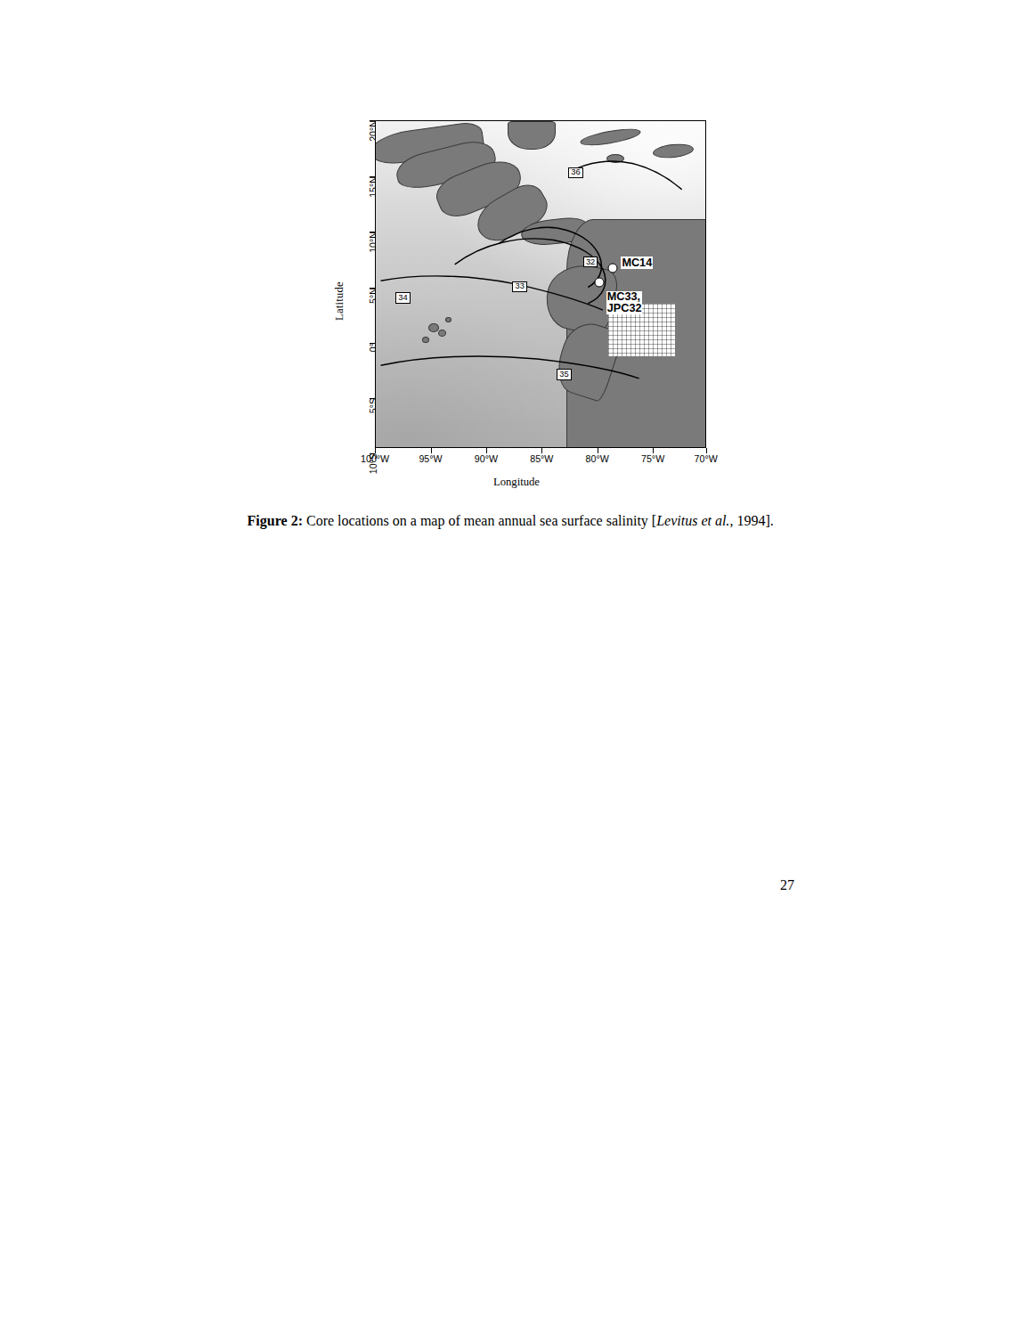Latitude
20°N
15°N
10°N
5°N
0°
5°S
10°S
100°W
95°W
90°W
85°W
80°W
75°W
70°W
Longitude
36
32
33
34
35
MC14
MC33,
JPC32
Figure 2: Core locations on a map of mean annual sea surface salinity [Levitus et al., 1994].
27